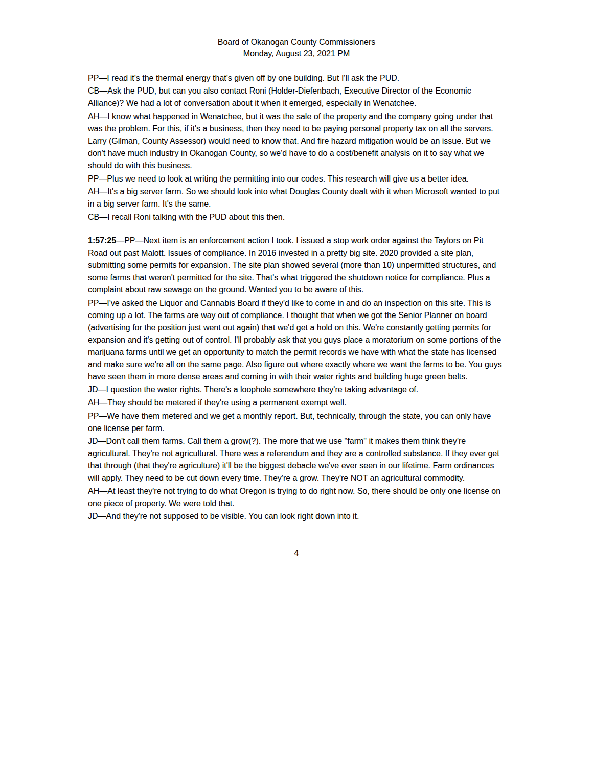Board of Okanogan County Commissioners
Monday, August 23, 2021 PM
PP—I read it's the thermal energy that's given off by one building. But I'll ask the PUD.
CB—Ask the PUD, but can you also contact Roni (Holder-Diefenbach, Executive Director of the Economic Alliance)? We had a lot of conversation about it when it emerged, especially in Wenatchee.
AH—I know what happened in Wenatchee, but it was the sale of the property and the company going under that was the problem. For this, if it's a business, then they need to be paying personal property tax on all the servers. Larry (Gilman, County Assessor) would need to know that. And fire hazard mitigation would be an issue. But we don't have much industry in Okanogan County, so we'd have to do a cost/benefit analysis on it to say what we should do with this business.
PP—Plus we need to look at writing the permitting into our codes. This research will give us a better idea.
AH—It's a big server farm. So we should look into what Douglas County dealt with it when Microsoft wanted to put in a big server farm. It's the same.
CB—I recall Roni talking with the PUD about this then.
1:57:25—PP—Next item is an enforcement action I took. I issued a stop work order against the Taylors on Pit Road out past Malott. Issues of compliance. In 2016 invested in a pretty big site. 2020 provided a site plan, submitting some permits for expansion. The site plan showed several (more than 10) unpermitted structures, and some farms that weren't permitted for the site. That's what triggered the shutdown notice for compliance. Plus a complaint about raw sewage on the ground. Wanted you to be aware of this.
PP—I've asked the Liquor and Cannabis Board if they'd like to come in and do an inspection on this site. This is coming up a lot. The farms are way out of compliance. I thought that when we got the Senior Planner on board (advertising for the position just went out again) that we'd get a hold on this. We're constantly getting permits for expansion and it's getting out of control. I'll probably ask that you guys place a moratorium on some portions of the marijuana farms until we get an opportunity to match the permit records we have with what the state has licensed and make sure we're all on the same page. Also figure out where exactly where we want the farms to be. You guys have seen them in more dense areas and coming in with their water rights and building huge green belts.
JD—I question the water rights. There's a loophole somewhere they're taking advantage of.
AH—They should be metered if they're using a permanent exempt well.
PP—We have them metered and we get a monthly report. But, technically, through the state, you can only have one license per farm.
JD—Don't call them farms. Call them a grow(?). The more that we use "farm" it makes them think they're agricultural. They're not agricultural. There was a referendum and they are a controlled substance. If they ever get that through (that they're agriculture) it'll be the biggest debacle we've ever seen in our lifetime. Farm ordinances will apply. They need to be cut down every time. They're a grow. They're NOT an agricultural commodity.
AH—At least they're not trying to do what Oregon is trying to do right now. So, there should be only one license on one piece of property. We were told that.
JD—And they're not supposed to be visible. You can look right down into it.
4